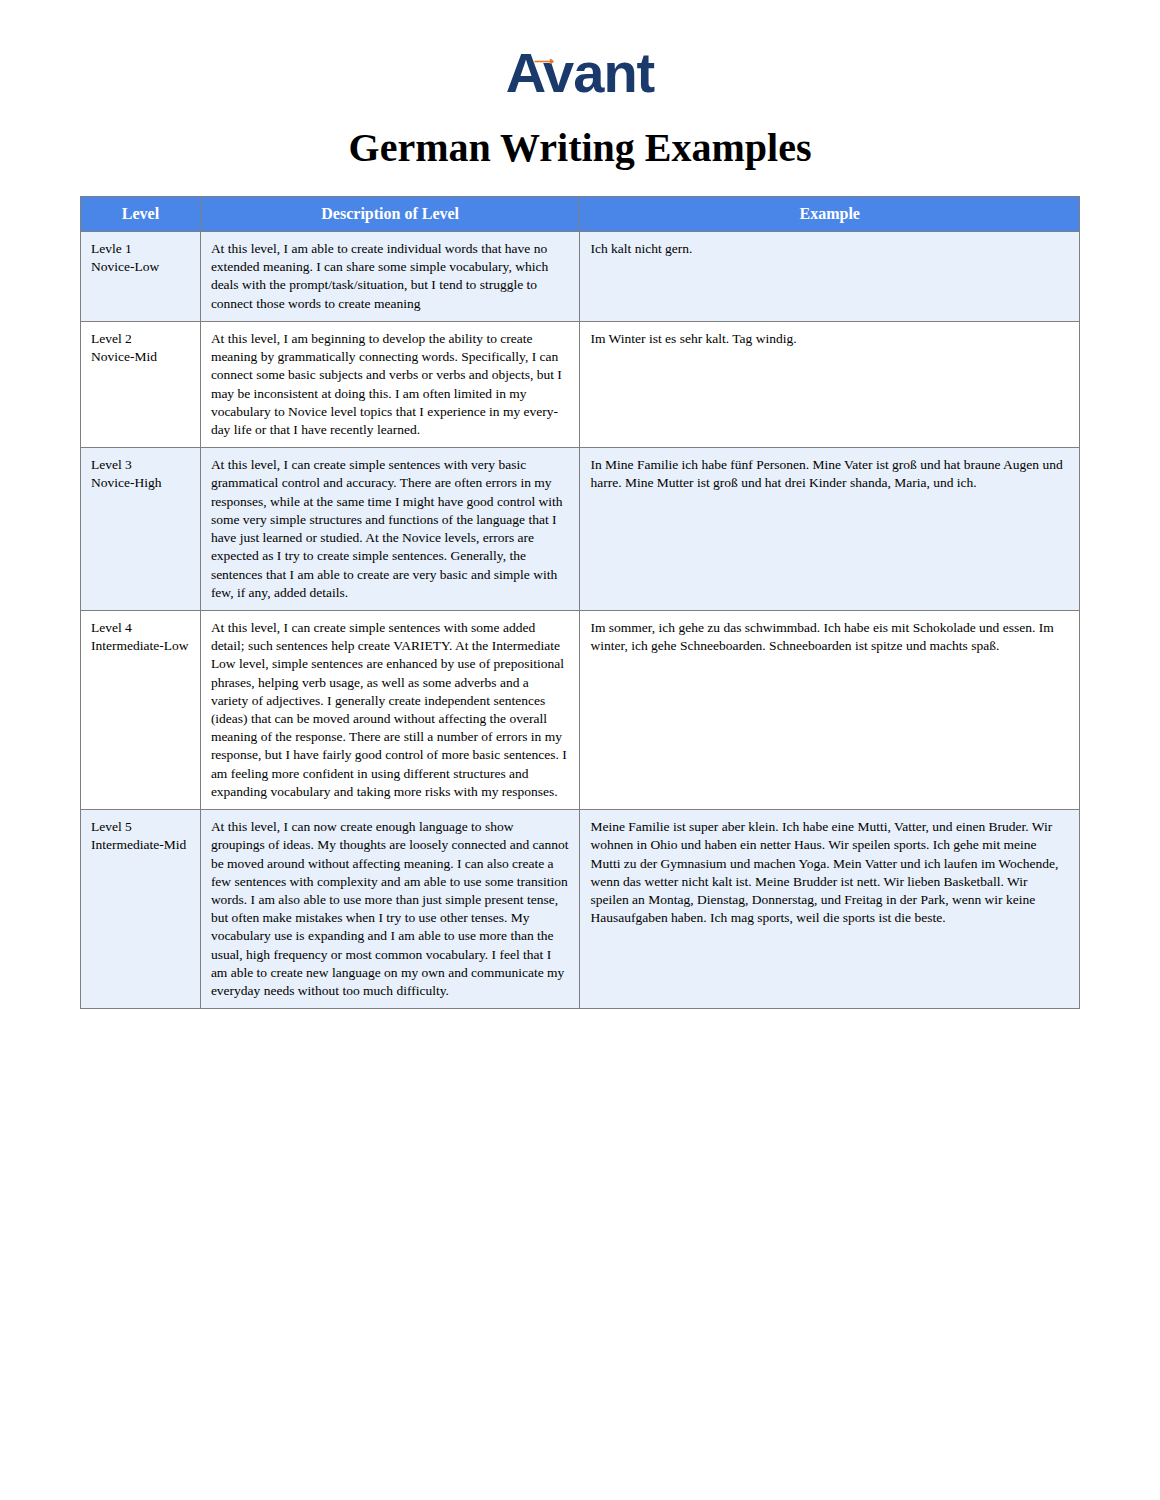Avant⟶
German Writing Examples
| Level | Description of Level | Example |
| --- | --- | --- |
| Levle 1 Novice-Low | At this level, I am able to create individual words that have no extended meaning. I can share some simple vocabulary, which deals with the prompt/task/situation, but I tend to struggle to connect those words to create meaning | Ich kalt nicht gern. |
| Level 2 Novice-Mid | At this level, I am beginning to develop the ability to create meaning by grammatically connecting words. Specifically, I can connect some basic subjects and verbs or verbs and objects, but I may be inconsistent at doing this. I am often limited in my vocabulary to Novice level topics that I experience in my every-day life or that I have recently learned. | Im Winter ist es sehr kalt. Tag windig. |
| Level 3 Novice-High | At this level, I can create simple sentences with very basic grammatical control and accuracy. There are often errors in my responses, while at the same time I might have good control with some very simple structures and functions of the language that I have just learned or studied. At the Novice levels, errors are expected as I try to create simple sentences. Generally, the sentences that I am able to create are very basic and simple with few, if any, added details. | In Mine Familie ich habe fünf Personen. Mine Vater ist groß und hat braune Augen und harre. Mine Mutter ist groß und hat drei Kinder shanda, Maria, und ich. |
| Level 4 Intermediate-Low | At this level, I can create simple sentences with some added detail; such sentences help create VARIETY. At the Intermediate Low level, simple sentences are enhanced by use of prepositional phrases, helping verb usage, as well as some adverbs and a variety of adjectives. I generally create independent sentences (ideas) that can be moved around without affecting the overall meaning of the response. There are still a number of errors in my response, but I have fairly good control of more basic sentences. I am feeling more confident in using different structures and expanding vocabulary and taking more risks with my responses. | Im sommer, ich gehe zu das schwimmbad. Ich habe eis mit Schokolade und essen. Im winter, ich gehe Schneeboarden. Schneeboarden ist spitze und machts spaß. |
| Level 5 Intermediate-Mid | At this level, I can now create enough language to show groupings of ideas. My thoughts are loosely connected and cannot be moved around without affecting meaning. I can also create a few sentences with complexity and am able to use some transition words. I am also able to use more than just simple present tense, but often make mistakes when I try to use other tenses. My vocabulary use is expanding and I am able to use more than the usual, high frequency or most common vocabulary. I feel that I am able to create new language on my own and communicate my everyday needs without too much difficulty. | Meine Familie ist super aber klein. Ich habe eine Mutti, Vatter, und einen Bruder. Wir wohnen in Ohio und haben ein netter Haus. Wir speilen sports. Ich gehe mit meine Mutti zu der Gymnasium und machen Yoga. Mein Vatter und ich laufen im Wochende, wenn das wetter nicht kalt ist. Meine Brudder ist nett. Wir lieben Basketball. Wir speilen an Montag, Dienstag, Donnerstag, und Freitag in der Park, wenn wir keine Hausaufgaben haben. Ich mag sports, weil die sports ist die beste. |